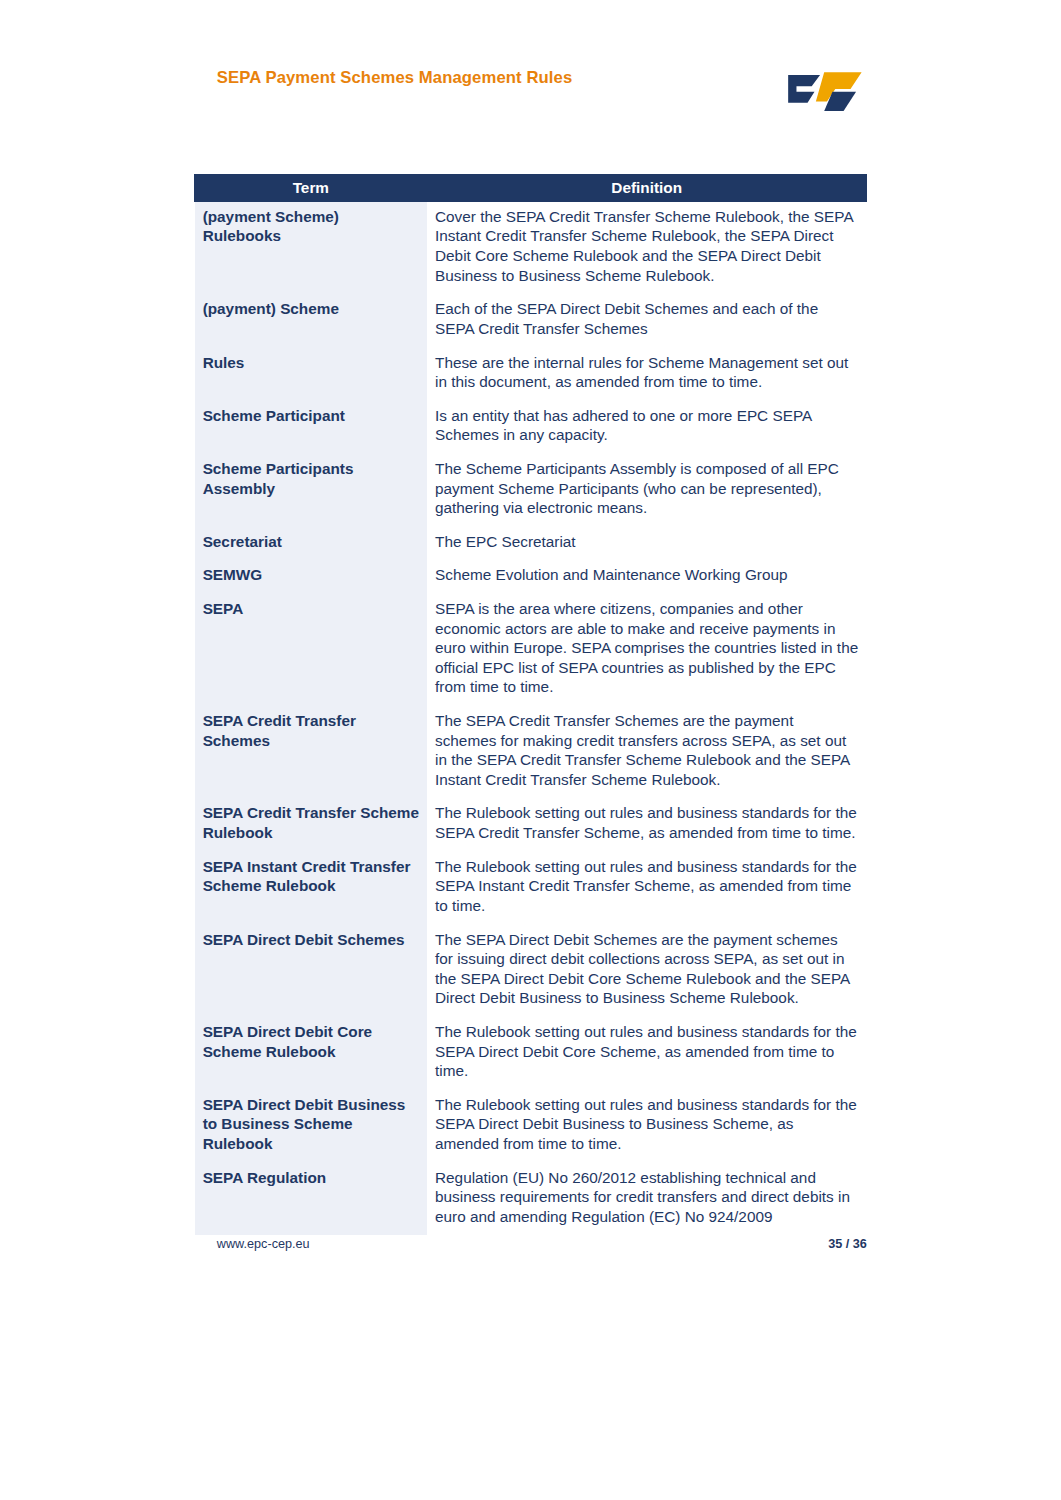SEPA Payment Schemes Management Rules
| Term | Definition |
| --- | --- |
| (payment Scheme) Rulebooks | Cover the SEPA Credit Transfer Scheme Rulebook, the SEPA Instant Credit Transfer Scheme Rulebook, the SEPA Direct Debit Core Scheme Rulebook and the SEPA Direct Debit Business to Business Scheme Rulebook. |
| (payment) Scheme | Each of the SEPA Direct Debit Schemes and each of the SEPA Credit Transfer Schemes |
| Rules | These are the internal rules for Scheme Management set out in this document, as amended from time to time. |
| Scheme Participant | Is an entity that has adhered to one or more EPC SEPA Schemes in any capacity. |
| Scheme Participants Assembly | The Scheme Participants Assembly is composed of all EPC payment Scheme Participants (who can be represented), gathering via electronic means. |
| Secretariat | The EPC Secretariat |
| SEMWG | Scheme Evolution and Maintenance Working Group |
| SEPA | SEPA is the area where citizens, companies and other economic actors are able to make and receive payments in euro within Europe. SEPA comprises the countries listed in the official EPC list of SEPA countries as published by the EPC from time to time. |
| SEPA Credit Transfer Schemes | The SEPA Credit Transfer Schemes are the payment schemes for making credit transfers across SEPA, as set out in the SEPA Credit Transfer Scheme Rulebook and the SEPA Instant Credit Transfer Scheme Rulebook. |
| SEPA Credit Transfer Scheme Rulebook | The Rulebook setting out rules and business standards for the SEPA Credit Transfer Scheme, as amended from time to time. |
| SEPA Instant Credit Transfer Scheme Rulebook | The Rulebook setting out rules and business standards for the SEPA Instant Credit Transfer Scheme, as amended from time to time. |
| SEPA Direct Debit Schemes | The SEPA Direct Debit Schemes are the payment schemes for issuing direct debit collections across SEPA, as set out in the SEPA Direct Debit Core Scheme Rulebook and the SEPA Direct Debit Business to Business Scheme Rulebook. |
| SEPA Direct Debit Core Scheme Rulebook | The Rulebook setting out rules and business standards for the SEPA Direct Debit Core Scheme, as amended from time to time. |
| SEPA Direct Debit Business to Business Scheme Rulebook | The Rulebook setting out rules and business standards for the SEPA Direct Debit Business to Business Scheme, as amended from time to time. |
| SEPA Regulation | Regulation (EU) No 260/2012 establishing technical and business requirements for credit transfers and direct debits in euro and amending Regulation (EC) No 924/2009 |
www.epc-cep.eu
35 / 36